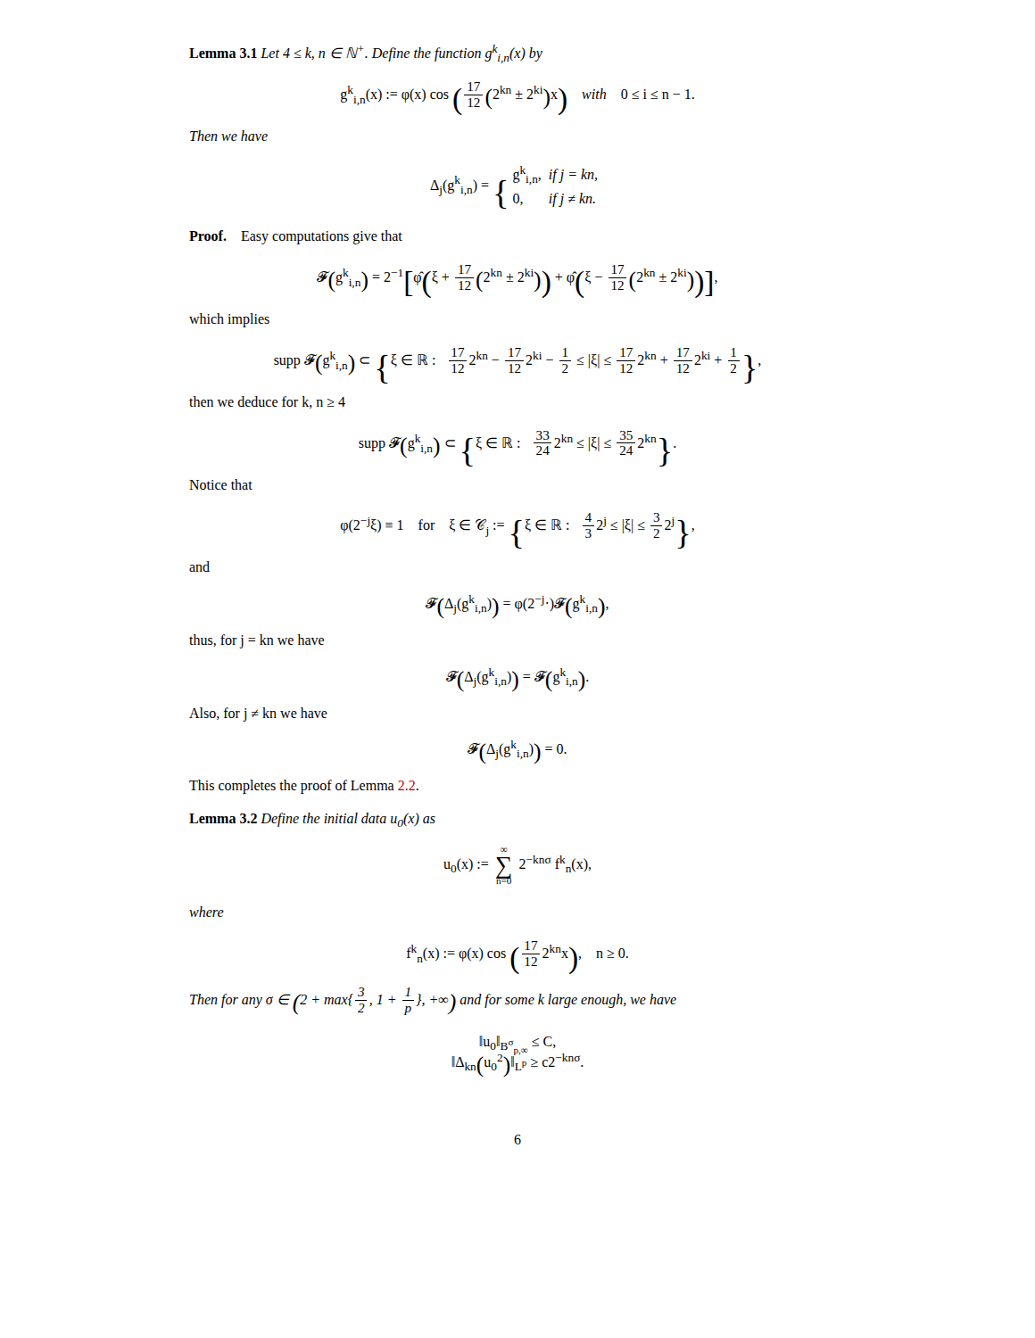Lemma 3.1 Let 4 ≤ k, n ∈ ℕ+. Define the function gki,n(x) by
gki,n(x) := φ(x) cos (1712(2kn ± 2ki) x) with 0 ≤ i ≤ n − 1.
Then we have
Δj(gki,n) = {
| g k i,n , | if j = kn, |
| 0, | if j ≠ kn. |
Proof. Easy computations give that
𝓕(gki,n) = 2−1[φ̂(ξ + 1712(2kn ± 2ki)) + φ̂(ξ − 1712(2kn ± 2ki))],
which implies
supp 𝓕(gki,n) ⊂ {ξ ∈ ℝ : 17122kn − 17122ki − 12 ≤ |ξ| ≤ 17122kn + 17122ki + 12},
then we deduce for k, n ≥ 4
supp 𝓕(gki,n) ⊂ {ξ ∈ ℝ : 33242kn ≤ |ξ| ≤ 35242kn}.
Notice that
φ(2−jξ) ≡ 1 for ξ ∈ 𝒞j := {ξ ∈ ℝ : 432j ≤ |ξ| ≤ 322j},
and
𝓕(Δj(gki,n)) = φ(2−j·)𝓕(gki,n),
thus, for j = kn we have
𝓕(Δj(gki,n)) = 𝓕(gki,n).
Also, for j ≠ kn we have
𝓕(Δj(gki,n)) = 0.
This completes the proof of Lemma 2.2.
Lemma 3.2 Define the initial data u0(x) as
u0(x) := ∞∑n=0 2−knσ fkn(x),
where
fkn(x) := φ(x) cos (17122knx), n ≥ 0.
Then for any σ ∈ (2 + max{32, 1 + 1 p}, +∞) and for some k large enough, we have
‖u0‖Bσp,∞ ≤ C,
‖Δkn(u02)‖Lp ≥ c2−knσ.
6